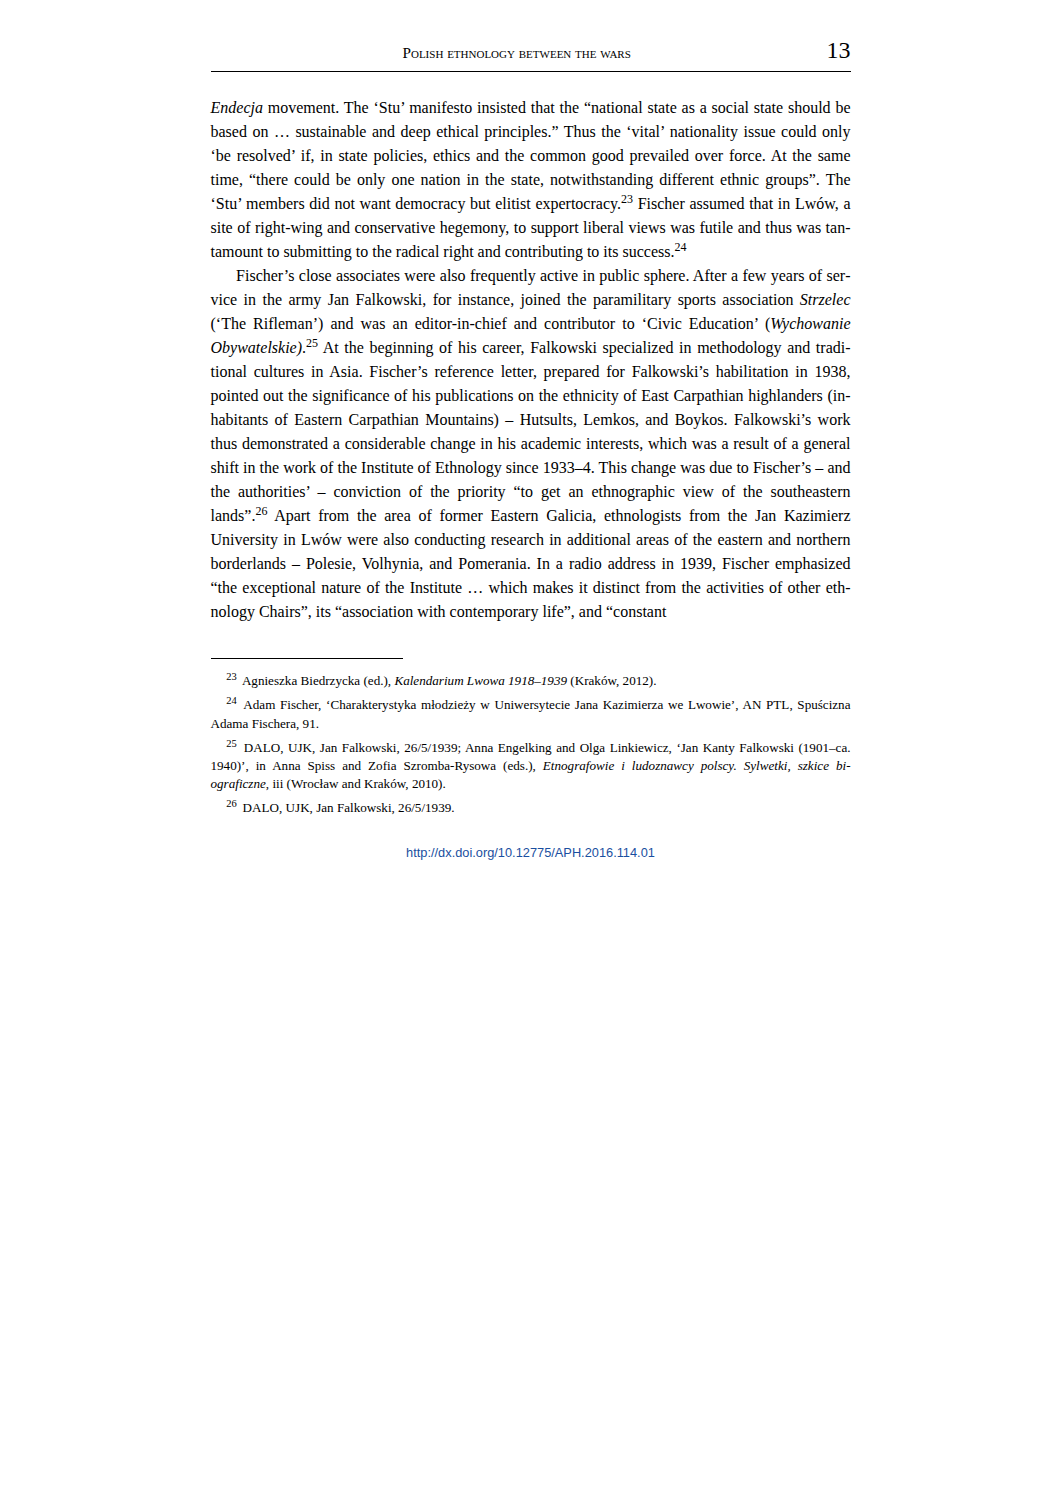Polish ethnology between the wars
13
Endecja movement. The ‘Stu’ manifesto insisted that the “national state as a social state should be based on … sustainable and deep ethical principles.” Thus the ‘vital’ nationality issue could only ‘be resolved’ if, in state policies, ethics and the common good prevailed over force. At the same time, “there could be only one nation in the state, notwithstanding different ethnic groups”. The ‘Stu’ members did not want democracy but elitist expertocracy.23 Fischer assumed that in Lwów, a site of right-wing and conservative hegemony, to support liberal views was futile and thus was tantamount to submitting to the radical right and contributing to its success.24
Fischer’s close associates were also frequently active in public sphere. After a few years of service in the army Jan Falkowski, for instance, joined the paramilitary sports association Strzelec (‘The Rifleman’) and was an editor-in-chief and contributor to ‘Civic Education’ (Wychowanie Obywatelskie).25 At the beginning of his career, Falkowski specialized in methodology and traditional cultures in Asia. Fischer’s reference letter, prepared for Falkowski’s habilitation in 1938, pointed out the significance of his publications on the ethnicity of East Carpathian highlanders (inhabitants of Eastern Carpathian Mountains) – Hutsults, Lemkos, and Boykos. Falkowski’s work thus demonstrated a considerable change in his academic interests, which was a result of a general shift in the work of the Institute of Ethnology since 1933–4. This change was due to Fischer’s – and the authorities’ – conviction of the priority “to get an ethnographic view of the southeastern lands”.26 Apart from the area of former Eastern Galicia, ethnologists from the Jan Kazimierz University in Lwów were also conducting research in additional areas of the eastern and northern borderlands – Polesie, Volhynia, and Pomerania. In a radio address in 1939, Fischer emphasized “the exceptional nature of the Institute … which makes it distinct from the activities of other ethnology Chairs”, its “association with contemporary life”, and “constant
23 Agnieszka Biedrzycka (ed.), Kalendarium Lwowa 1918–1939 (Kraków, 2012).
24 Adam Fischer, ‘Charakterystyka młodzieży w Uniwersytecie Jana Kazimierza we Lwowie’, AN PTL, Spuścizna Adama Fischera, 91.
25 DALO, UJK, Jan Falkowski, 26/5/1939; Anna Engelking and Olga Linkiewicz, ‘Jan Kanty Falkowski (1901–ca. 1940)’, in Anna Spiss and Zofia Szromba-Rysowa (eds.), Etnografowie i ludoznawcy polscy. Sylwetki, szkice biograficzne, iii (Wrocław and Kraków, 2010).
26 DALO, UJK, Jan Falkowski, 26/5/1939.
http://dx.doi.org/10.12775/APH.2016.114.01